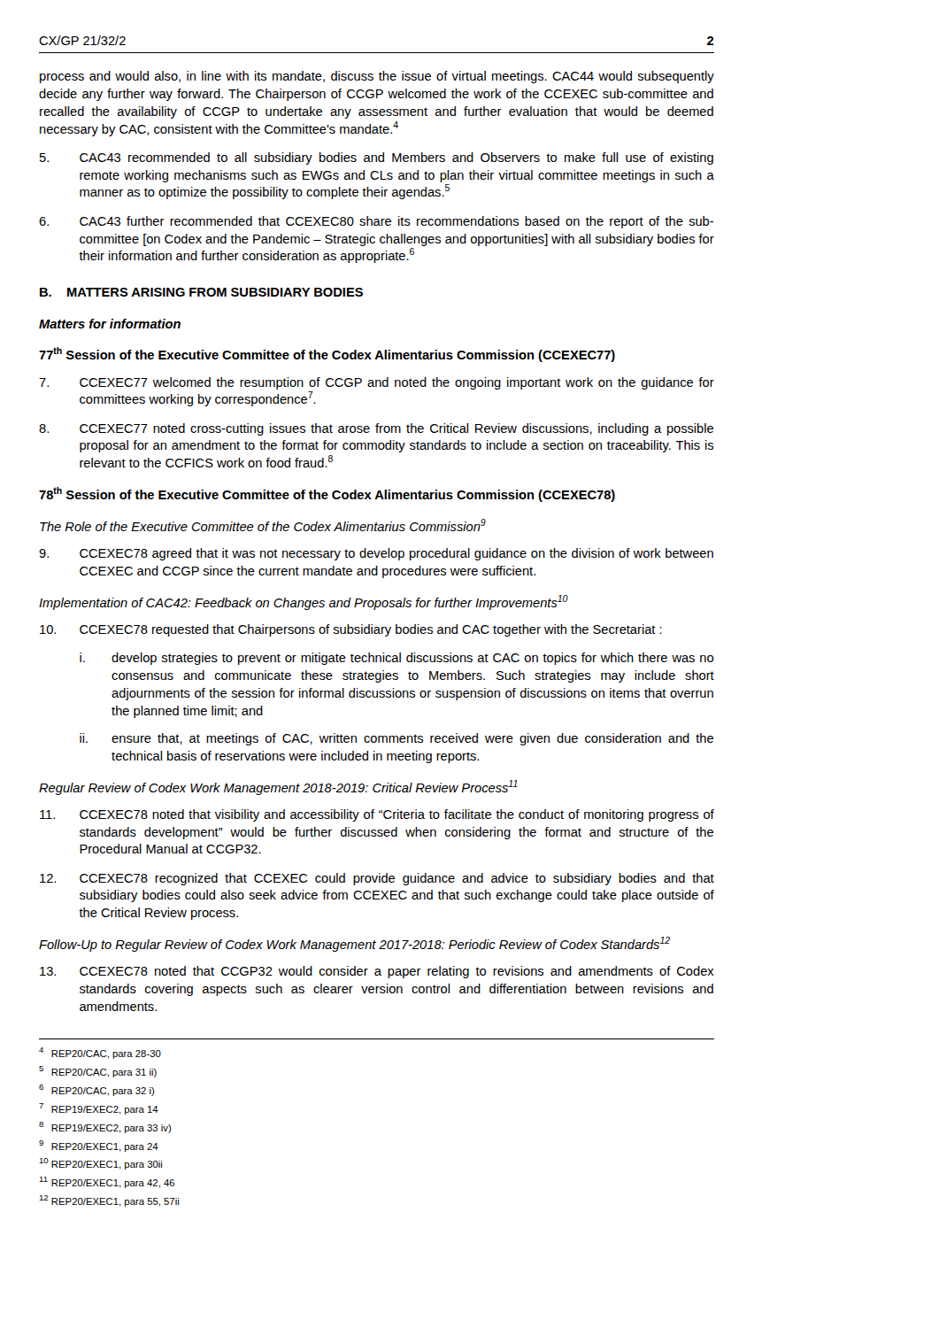CX/GP 21/32/2 2
process and would also, in line with its mandate, discuss the issue of virtual meetings. CAC44 would subsequently decide any further way forward. The Chairperson of CCGP welcomed the work of the CCEXEC sub-committee and recalled the availability of CCGP to undertake any assessment and further evaluation that would be deemed necessary by CAC, consistent with the Committee's mandate.4
5. CAC43 recommended to all subsidiary bodies and Members and Observers to make full use of existing remote working mechanisms such as EWGs and CLs and to plan their virtual committee meetings in such a manner as to optimize the possibility to complete their agendas.5
6. CAC43 further recommended that CCEXEC80 share its recommendations based on the report of the sub-committee [on Codex and the Pandemic – Strategic challenges and opportunities] with all subsidiary bodies for their information and further consideration as appropriate.6
B. MATTERS ARISING FROM SUBSIDIARY BODIES
Matters for information
77th Session of the Executive Committee of the Codex Alimentarius Commission (CCEXEC77)
7. CCEXEC77 welcomed the resumption of CCGP and noted the ongoing important work on the guidance for committees working by correspondence7.
8. CCEXEC77 noted cross-cutting issues that arose from the Critical Review discussions, including a possible proposal for an amendment to the format for commodity standards to include a section on traceability. This is relevant to the CCFICS work on food fraud.8
78th Session of the Executive Committee of the Codex Alimentarius Commission (CCEXEC78)
The Role of the Executive Committee of the Codex Alimentarius Commission9
9. CCEXEC78 agreed that it was not necessary to develop procedural guidance on the division of work between CCEXEC and CCGP since the current mandate and procedures were sufficient.
Implementation of CAC42: Feedback on Changes and Proposals for further Improvements10
10. CCEXEC78 requested that Chairpersons of subsidiary bodies and CAC together with the Secretariat :
i. develop strategies to prevent or mitigate technical discussions at CAC on topics for which there was no consensus and communicate these strategies to Members. Such strategies may include short adjournments of the session for informal discussions or suspension of discussions on items that overrun the planned time limit; and
ii. ensure that, at meetings of CAC, written comments received were given due consideration and the technical basis of reservations were included in meeting reports.
Regular Review of Codex Work Management 2018-2019: Critical Review Process11
11. CCEXEC78 noted that visibility and accessibility of “Criteria to facilitate the conduct of monitoring progress of standards development” would be further discussed when considering the format and structure of the Procedural Manual at CCGP32.
12. CCEXEC78 recognized that CCEXEC could provide guidance and advice to subsidiary bodies and that subsidiary bodies could also seek advice from CCEXEC and that such exchange could take place outside of the Critical Review process.
Follow-Up to Regular Review of Codex Work Management 2017-2018: Periodic Review of Codex Standards12
13. CCEXEC78 noted that CCGP32 would consider a paper relating to revisions and amendments of Codex standards covering aspects such as clearer version control and differentiation between revisions and amendments.
4 REP20/CAC, para 28-30
5 REP20/CAC, para 31 ii)
6 REP20/CAC, para 32 i)
7 REP19/EXEC2, para 14
8 REP19/EXEC2, para 33 iv)
9 REP20/EXEC1, para 24
10 REP20/EXEC1, para 30ii
11 REP20/EXEC1, para 42, 46
12 REP20/EXEC1, para 55, 57ii